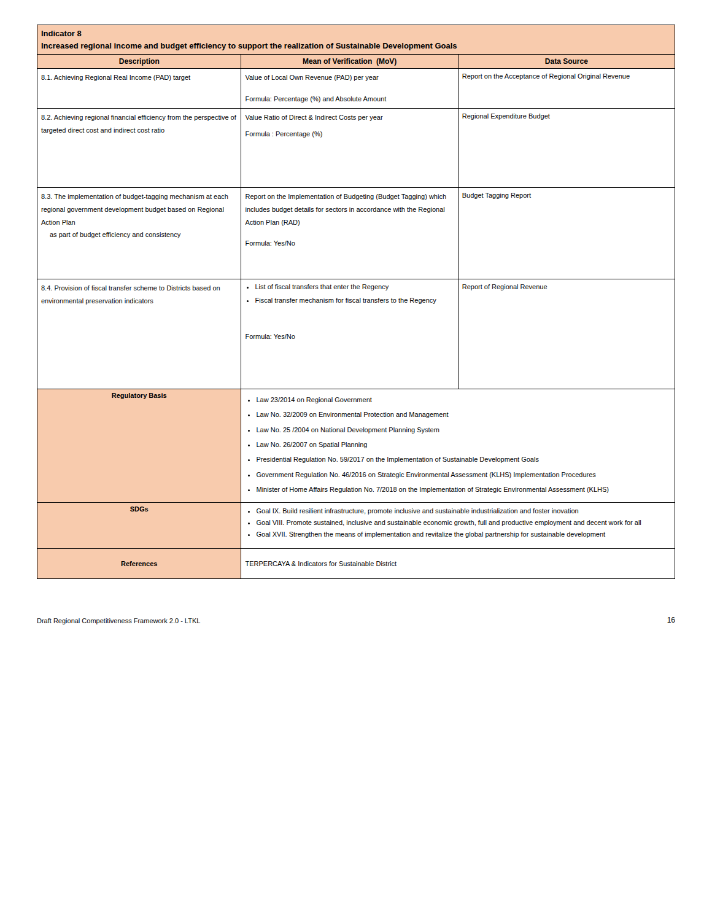| Indicator 8 Increased regional income and budget efficiency to support the realization of Sustainable Development Goals |
| Description | Mean of Verification (MoV) | Data Source |
| 8.1. Achieving Regional Real Income (PAD) target | Value of Local Own Revenue (PAD) per year Formula: Percentage (%) and Absolute Amount | Report on the Acceptance of Regional Original Revenue |
| 8.2. Achieving regional financial efficiency from the perspective of targeted direct cost and indirect cost ratio | Value Ratio of Direct & Indirect Costs per year Formula : Percentage (%) | Regional Expenditure Budget |
| 8.3. The implementation of budget-tagging mechanism at each regional government development budget based on Regional Action Plan as part of budget efficiency and consistency | Report on the Implementation of Budgeting (Budget Tagging) which includes budget details for sectors in accordance with the Regional Action Plan (RAD) Formula: Yes/No | Budget Tagging Report |
| 8.4. Provision of fiscal transfer scheme to Districts based on environmental preservation indicators | List of fiscal transfers that enter the Regency Fiscal transfer mechanism for fiscal transfers to the Regency Formula: Yes/No | Report of Regional Revenue |
| Regulatory Basis | Law 23/2014 on Regional Government Law No. 32/2009 on Environmental Protection and Management Law No. 25 /2004 on National Development Planning System Law No. 26/2007 on Spatial Planning Presidential Regulation No. 59/2017 on the Implementation of Sustainable Development Goals Government Regulation No. 46/2016 on Strategic Environmental Assessment (KLHS) Implementation Procedures Minister of Home Affairs Regulation No. 7/2018 on the Implementation of Strategic Environmental Assessment (KLHS) |
| SDGs | Goal IX. Build resilient infrastructure, promote inclusive and sustainable industrialization and foster inovation Goal VIII. Promote sustained, inclusive and sustainable economic growth, full and productive employment and decent work for all Goal XVII. Strengthen the means of implementation and revitalize the global partnership for sustainable development |
| References | TERPERCAYA & Indicators for Sustainable District |
Draft Regional Competitiveness Framework 2.0 - LTKL
16